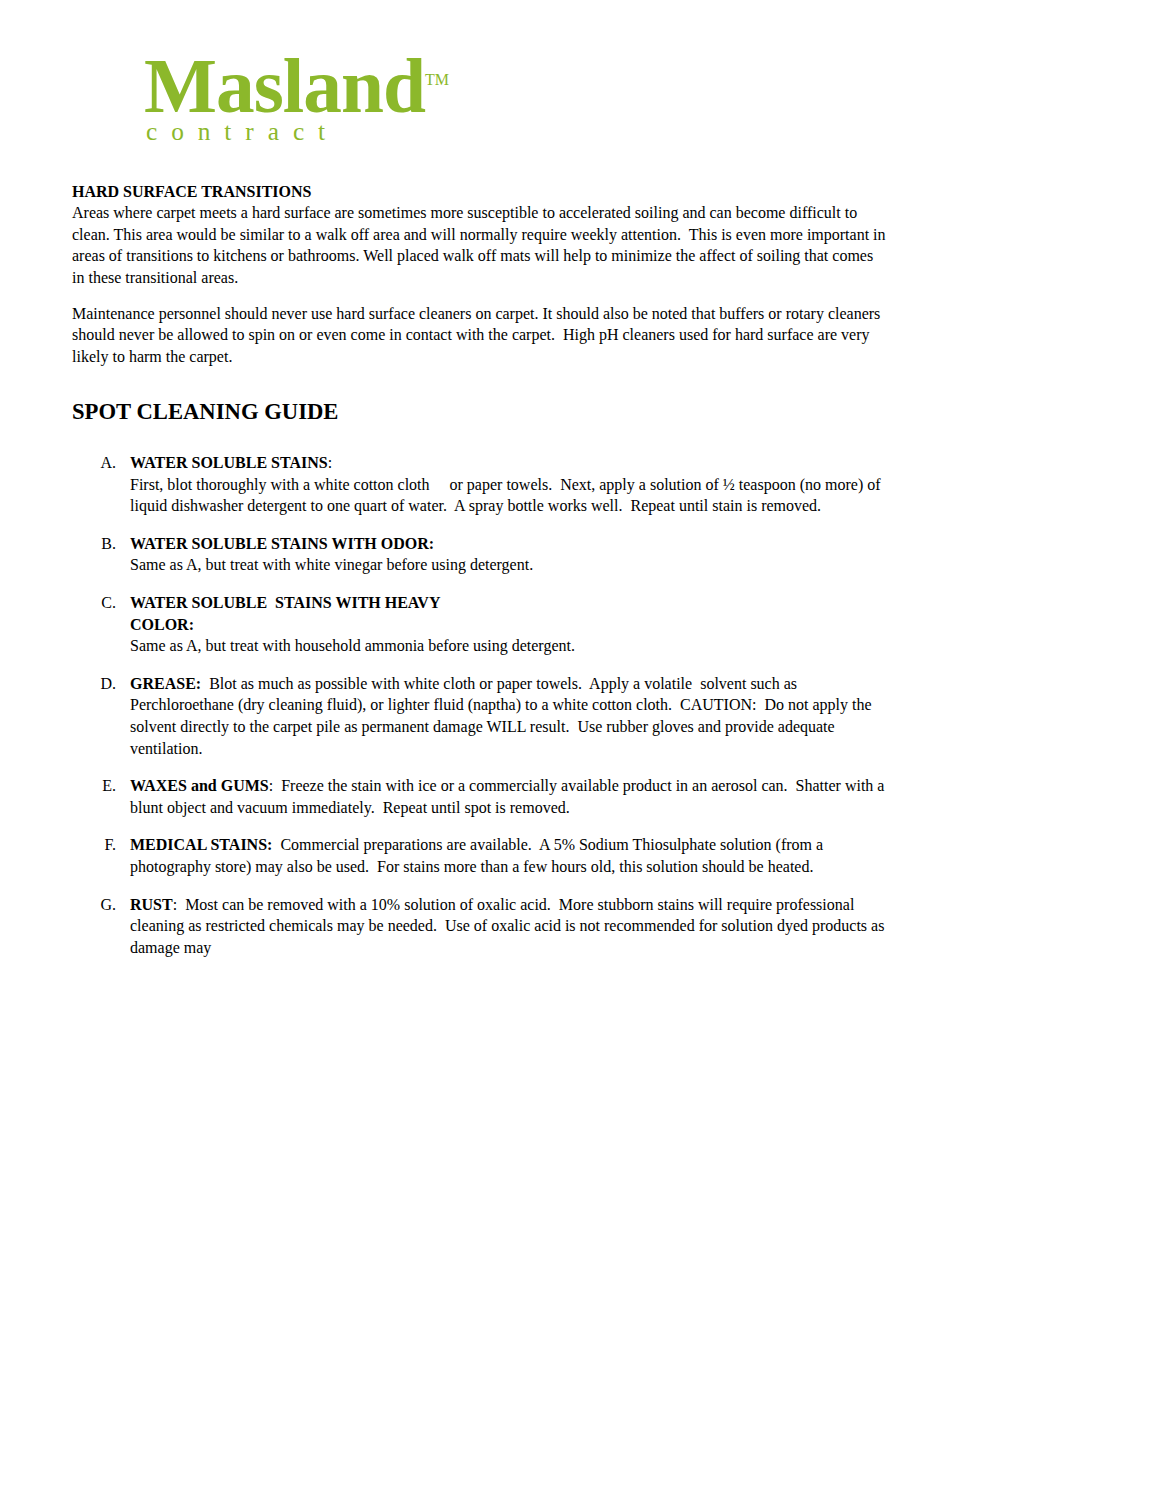MaslandTM contract
Hard Surface Transitions
Areas where carpet meets a hard surface are sometimes more susceptible to accelerated soiling and can become difficult to clean. This area would be similar to a walk off area and will normally require weekly attention. This is even more important in areas of transitions to kitchens or bathrooms. Well placed walk off mats will help to minimize the affect of soiling that comes in these transitional areas.
Maintenance personnel should never use hard surface cleaners on carpet. It should also be noted that buffers or rotary cleaners should never be allowed to spin on or even come in contact with the carpet. High pH cleaners used for hard surface are very likely to harm the carpet.
SPOT CLEANING GUIDE
WATER SOLUBLE STAINS:
First, blot thoroughly with a white cotton cloth or paper towels. Next, apply a solution of ½ teaspoon (no more) of liquid dishwasher detergent to one quart of water. A spray bottle works well. Repeat until stain is removed.
WATER SOLUBLE STAINS WITH ODOR:
Same as A, but treat with white vinegar before using detergent.
WATER SOLUBLE STAINS WITH HEAVY
COLOR:
Same as A, but treat with household ammonia before using detergent.
GREASE: Blot as much as possible with white cloth or paper towels. Apply a volatile solvent such as Perchloroethane (dry cleaning fluid), or lighter fluid (naptha) to a white cotton cloth. CAUTION: Do not apply the solvent directly to the carpet pile as permanent damage WILL result. Use rubber gloves and provide adequate ventilation.
WAXES and GUMS: Freeze the stain with ice or a commercially available product in an aerosol can. Shatter with a blunt object and vacuum immediately. Repeat until spot is removed.
MEDICAL STAINS: Commercial preparations are available. A 5% Sodium Thiosulphate solution (from a photography store) may also be used. For stains more than a few hours old, this solution should be heated.
RUST: Most can be removed with a 10% solution of oxalic acid. More stubborn stains will require professional cleaning as restricted chemicals may be needed. Use of oxalic acid is not recommended for solution dyed products as damage may